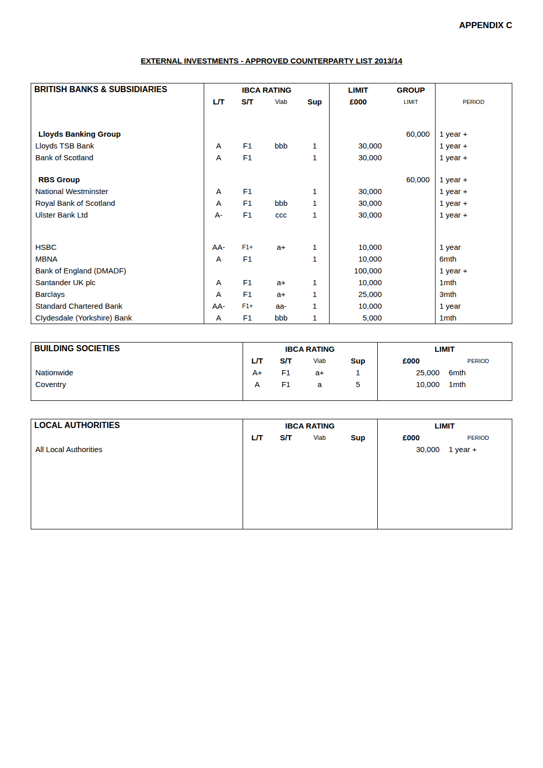APPENDIX C
EXTERNAL INVESTMENTS - APPROVED COUNTERPARTY LIST 2013/14
| BRITISH BANKS & SUBSIDIARIES | IBCA RATING | LIMIT | GROUP | |
| | L/T | S/T | Viab | Sup | £000 | LIMIT | PERIOD |
| Lloyds Banking Group | | | | | | 60,000 | 1 year + |
| Lloyds TSB Bank | A | F1 | bbb | 1 | 30,000 | | 1 year + |
| Bank of Scotland | A | F1 | | 1 | 30,000 | | 1 year + |
| RBS Group | | | | | | 60,000 | 1 year + |
| National Westminster | A | F1 | | 1 | 30,000 | | 1 year + |
| Royal Bank of Scotland | A | F1 | bbb | 1 | 30,000 | | 1 year + |
| Ulster Bank Ltd | A- | F1 | ccc | 1 | 30,000 | | 1 year + |
| HSBC | AA- | F1+ | a+ | 1 | 10,000 | | 1 year |
| MBNA | A | F1 | | 1 | 10,000 | | 6mth |
| Bank of England (DMADF) | | | | | 100,000 | | 1 year + |
| Santander UK plc | A | F1 | a+ | 1 | 10,000 | | 1mth |
| Barclays | A | F1 | a+ | 1 | 25,000 | | 3mth |
| Standard Chartered Bank | AA- | F1+ | aa- | 1 | 10,000 | | 1 year |
| Clydesdale (Yorkshire) Bank | A | F1 | bbb | 1 | 5,000 | | 1mth |
| BUILDING SOCIETIES | IBCA RATING | LIMIT |
| | L/T | S/T | Viab | Sup | £000 | PERIOD |
| Nationwide | A+ | F1 | a+ | 1 | 25,000 | 6mth |
| Coventry | A | F1 | a | 5 | 10,000 | 1mth |
| LOCAL AUTHORITIES | IBCA RATING | LIMIT |
| | L/T | S/T | Viab | Sup | £000 | PERIOD |
| All Local Authorities | | | | | 30,000 | 1 year + |